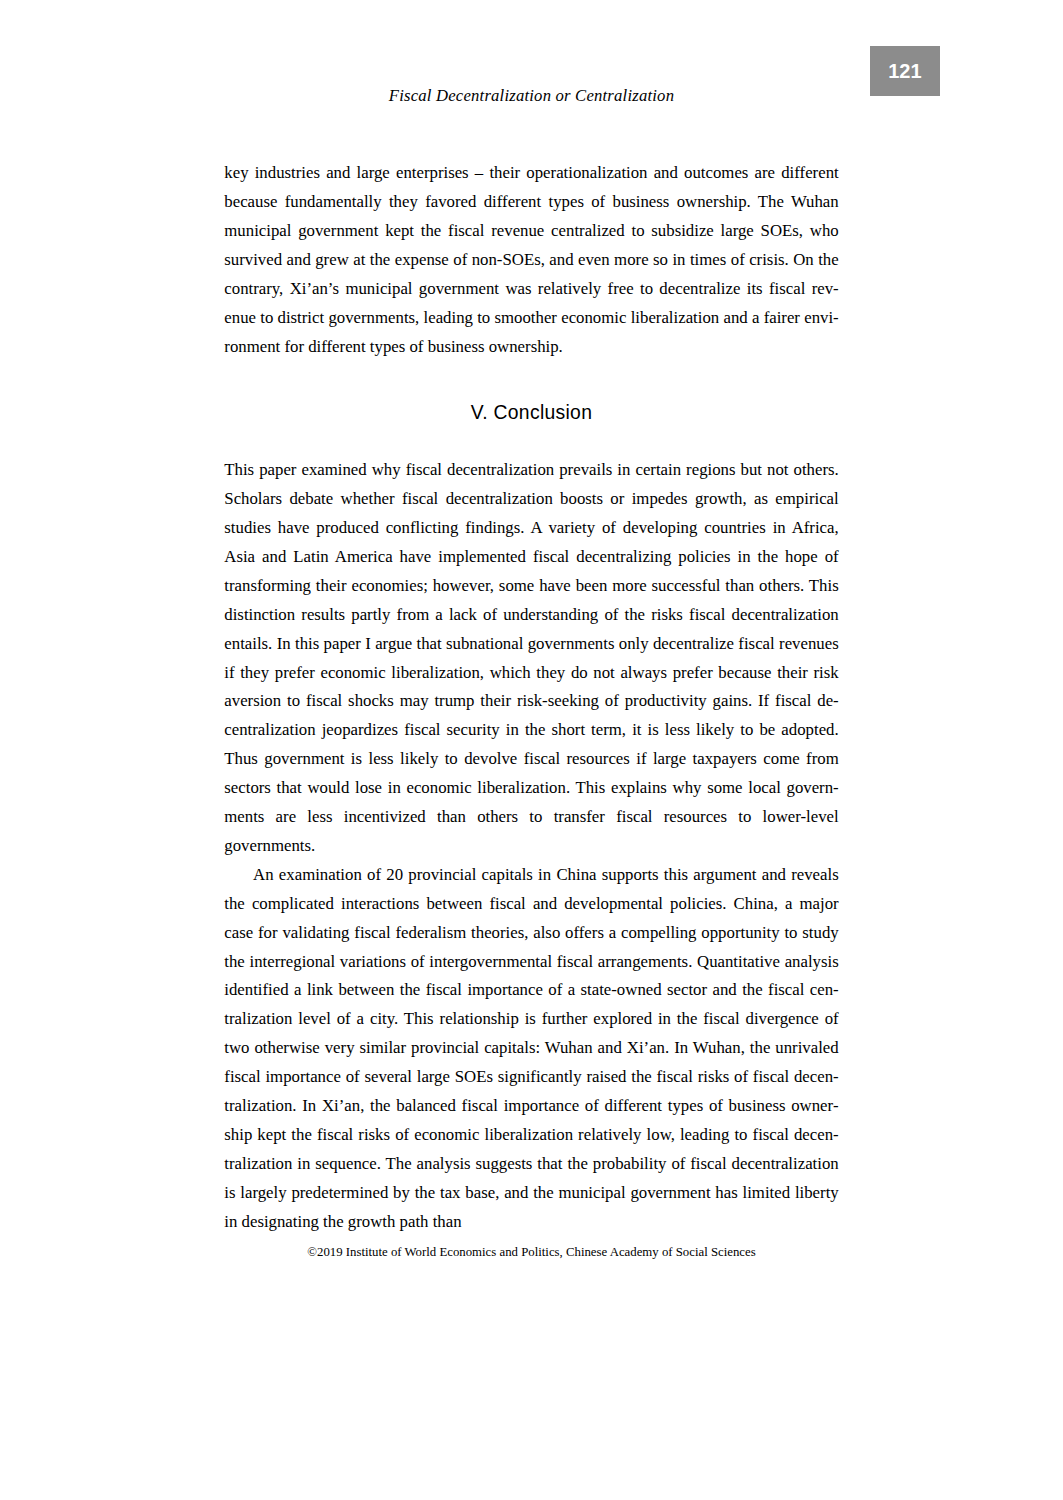Fiscal Decentralization or Centralization
121
key industries and large enterprises – their operationalization and outcomes are different because fundamentally they favored different types of business ownership. The Wuhan municipal government kept the fiscal revenue centralized to subsidize large SOEs, who survived and grew at the expense of non-SOEs, and even more so in times of crisis. On the contrary, Xi’an’s municipal government was relatively free to decentralize its fiscal revenue to district governments, leading to smoother economic liberalization and a fairer environment for different types of business ownership.
V. Conclusion
This paper examined why fiscal decentralization prevails in certain regions but not others. Scholars debate whether fiscal decentralization boosts or impedes growth, as empirical studies have produced conflicting findings. A variety of developing countries in Africa, Asia and Latin America have implemented fiscal decentralizing policies in the hope of transforming their economies; however, some have been more successful than others. This distinction results partly from a lack of understanding of the risks fiscal decentralization entails. In this paper I argue that subnational governments only decentralize fiscal revenues if they prefer economic liberalization, which they do not always prefer because their risk aversion to fiscal shocks may trump their risk-seeking of productivity gains. If fiscal decentralization jeopardizes fiscal security in the short term, it is less likely to be adopted. Thus government is less likely to devolve fiscal resources if large taxpayers come from sectors that would lose in economic liberalization. This explains why some local governments are less incentivized than others to transfer fiscal resources to lower-level governments.
An examination of 20 provincial capitals in China supports this argument and reveals the complicated interactions between fiscal and developmental policies. China, a major case for validating fiscal federalism theories, also offers a compelling opportunity to study the interregional variations of intergovernmental fiscal arrangements. Quantitative analysis identified a link between the fiscal importance of a state-owned sector and the fiscal centralization level of a city. This relationship is further explored in the fiscal divergence of two otherwise very similar provincial capitals: Wuhan and Xi’an. In Wuhan, the unrivaled fiscal importance of several large SOEs significantly raised the fiscal risks of fiscal decentralization. In Xi’an, the balanced fiscal importance of different types of business ownership kept the fiscal risks of economic liberalization relatively low, leading to fiscal decentralization in sequence. The analysis suggests that the probability of fiscal decentralization is largely predetermined by the tax base, and the municipal government has limited liberty in designating the growth path than
©2019 Institute of World Economics and Politics, Chinese Academy of Social Sciences